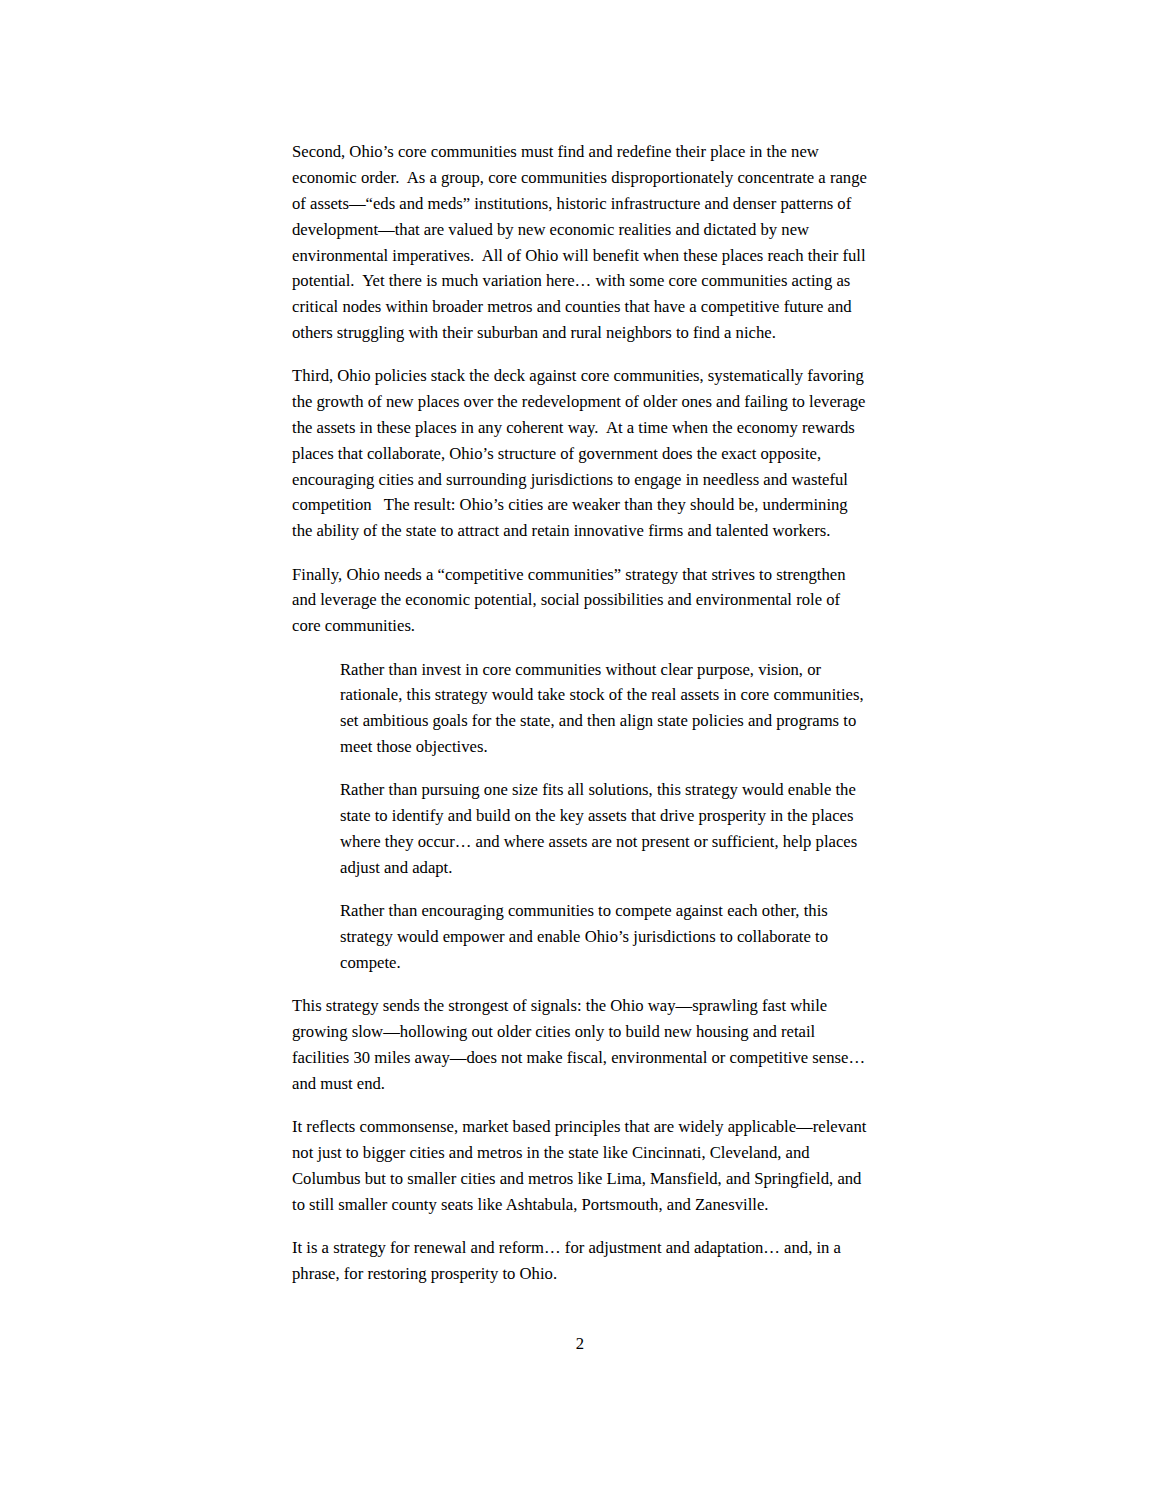Second, Ohio’s core communities must find and redefine their place in the new economic order. As a group, core communities disproportionately concentrate a range of assets—“eds and meds” institutions, historic infrastructure and denser patterns of development—that are valued by new economic realities and dictated by new environmental imperatives. All of Ohio will benefit when these places reach their full potential. Yet there is much variation here… with some core communities acting as critical nodes within broader metros and counties that have a competitive future and others struggling with their suburban and rural neighbors to find a niche.
Third, Ohio policies stack the deck against core communities, systematically favoring the growth of new places over the redevelopment of older ones and failing to leverage the assets in these places in any coherent way. At a time when the economy rewards places that collaborate, Ohio’s structure of government does the exact opposite, encouraging cities and surrounding jurisdictions to engage in needless and wasteful competition The result: Ohio’s cities are weaker than they should be, undermining the ability of the state to attract and retain innovative firms and talented workers.
Finally, Ohio needs a “competitive communities” strategy that strives to strengthen and leverage the economic potential, social possibilities and environmental role of core communities.
Rather than invest in core communities without clear purpose, vision, or rationale, this strategy would take stock of the real assets in core communities, set ambitious goals for the state, and then align state policies and programs to meet those objectives.
Rather than pursuing one size fits all solutions, this strategy would enable the state to identify and build on the key assets that drive prosperity in the places where they occur… and where assets are not present or sufficient, help places adjust and adapt.
Rather than encouraging communities to compete against each other, this strategy would empower and enable Ohio’s jurisdictions to collaborate to compete.
This strategy sends the strongest of signals: the Ohio way—sprawling fast while growing slow—hollowing out older cities only to build new housing and retail facilities 30 miles away—does not make fiscal, environmental or competitive sense… and must end.
It reflects commonsense, market based principles that are widely applicable—relevant not just to bigger cities and metros in the state like Cincinnati, Cleveland, and Columbus but to smaller cities and metros like Lima, Mansfield, and Springfield, and to still smaller county seats like Ashtabula, Portsmouth, and Zanesville.
It is a strategy for renewal and reform… for adjustment and adaptation… and, in a phrase, for restoring prosperity to Ohio.
2